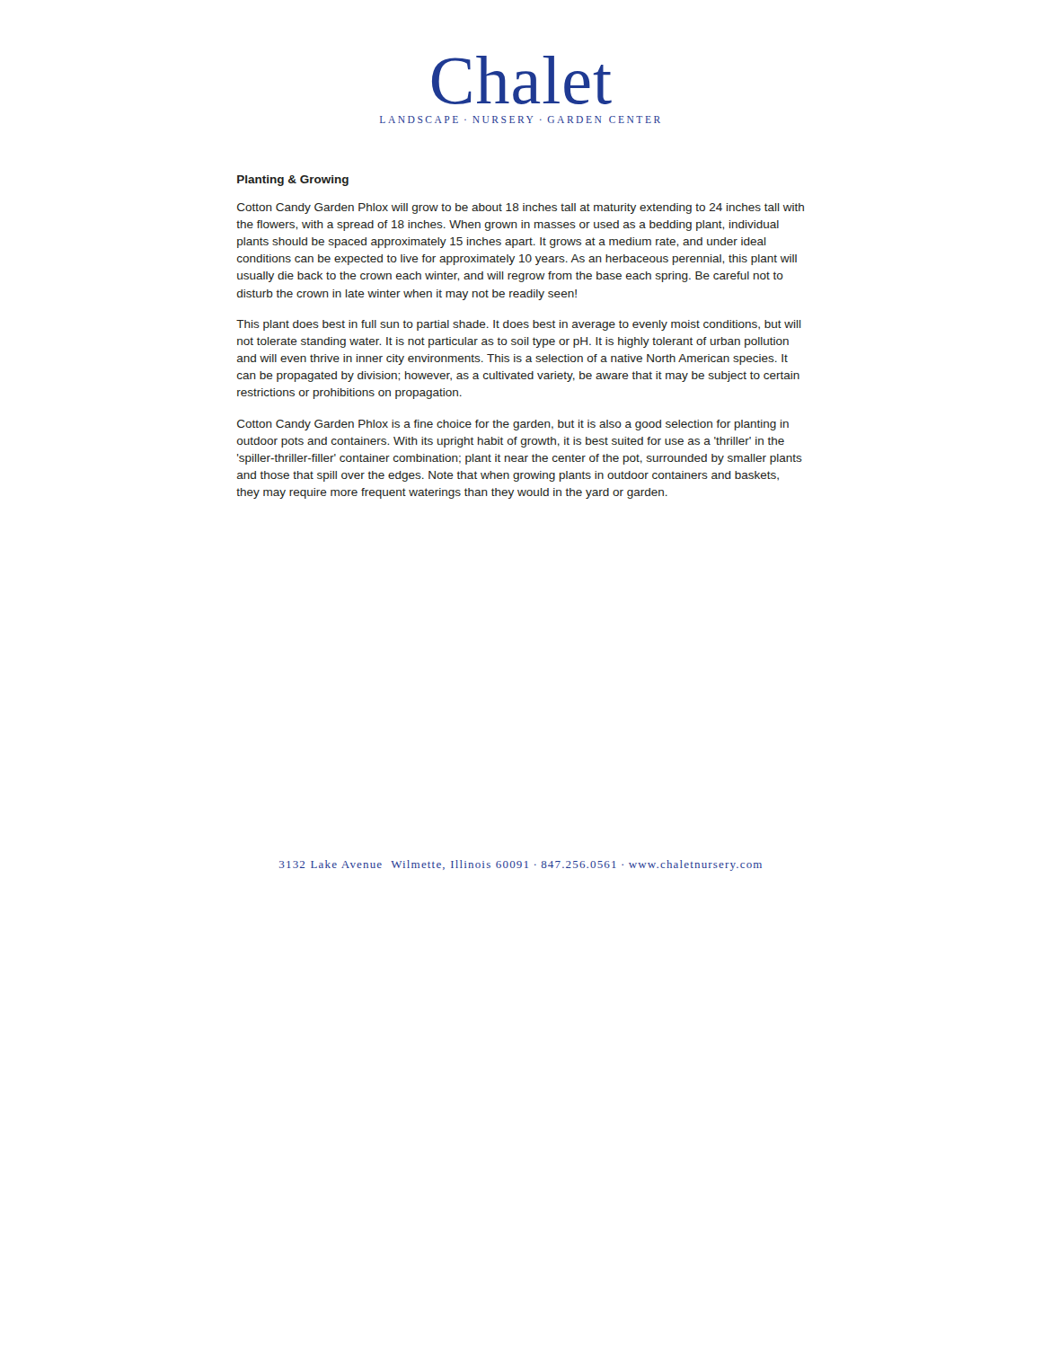Chalet
Landscape·Nursery·Garden Center
Planting & Growing
Cotton Candy Garden Phlox will grow to be about 18 inches tall at maturity extending to 24 inches tall with the flowers, with a spread of 18 inches. When grown in masses or used as a bedding plant, individual plants should be spaced approximately 15 inches apart. It grows at a medium rate, and under ideal conditions can be expected to live for approximately 10 years. As an herbaceous perennial, this plant will usually die back to the crown each winter, and will regrow from the base each spring. Be careful not to disturb the crown in late winter when it may not be readily seen!
This plant does best in full sun to partial shade. It does best in average to evenly moist conditions, but will not tolerate standing water. It is not particular as to soil type or pH. It is highly tolerant of urban pollution and will even thrive in inner city environments. This is a selection of a native North American species. It can be propagated by division; however, as a cultivated variety, be aware that it may be subject to certain restrictions or prohibitions on propagation.
Cotton Candy Garden Phlox is a fine choice for the garden, but it is also a good selection for planting in outdoor pots and containers. With its upright habit of growth, it is best suited for use as a 'thriller' in the 'spiller-thriller-filler' container combination; plant it near the center of the pot, surrounded by smaller plants and those that spill over the edges. Note that when growing plants in outdoor containers and baskets, they may require more frequent waterings than they would in the yard or garden.
3132 Lake Avenue Wilmette, Illinois 60091·847.256.0561·www.chaletnursery.com